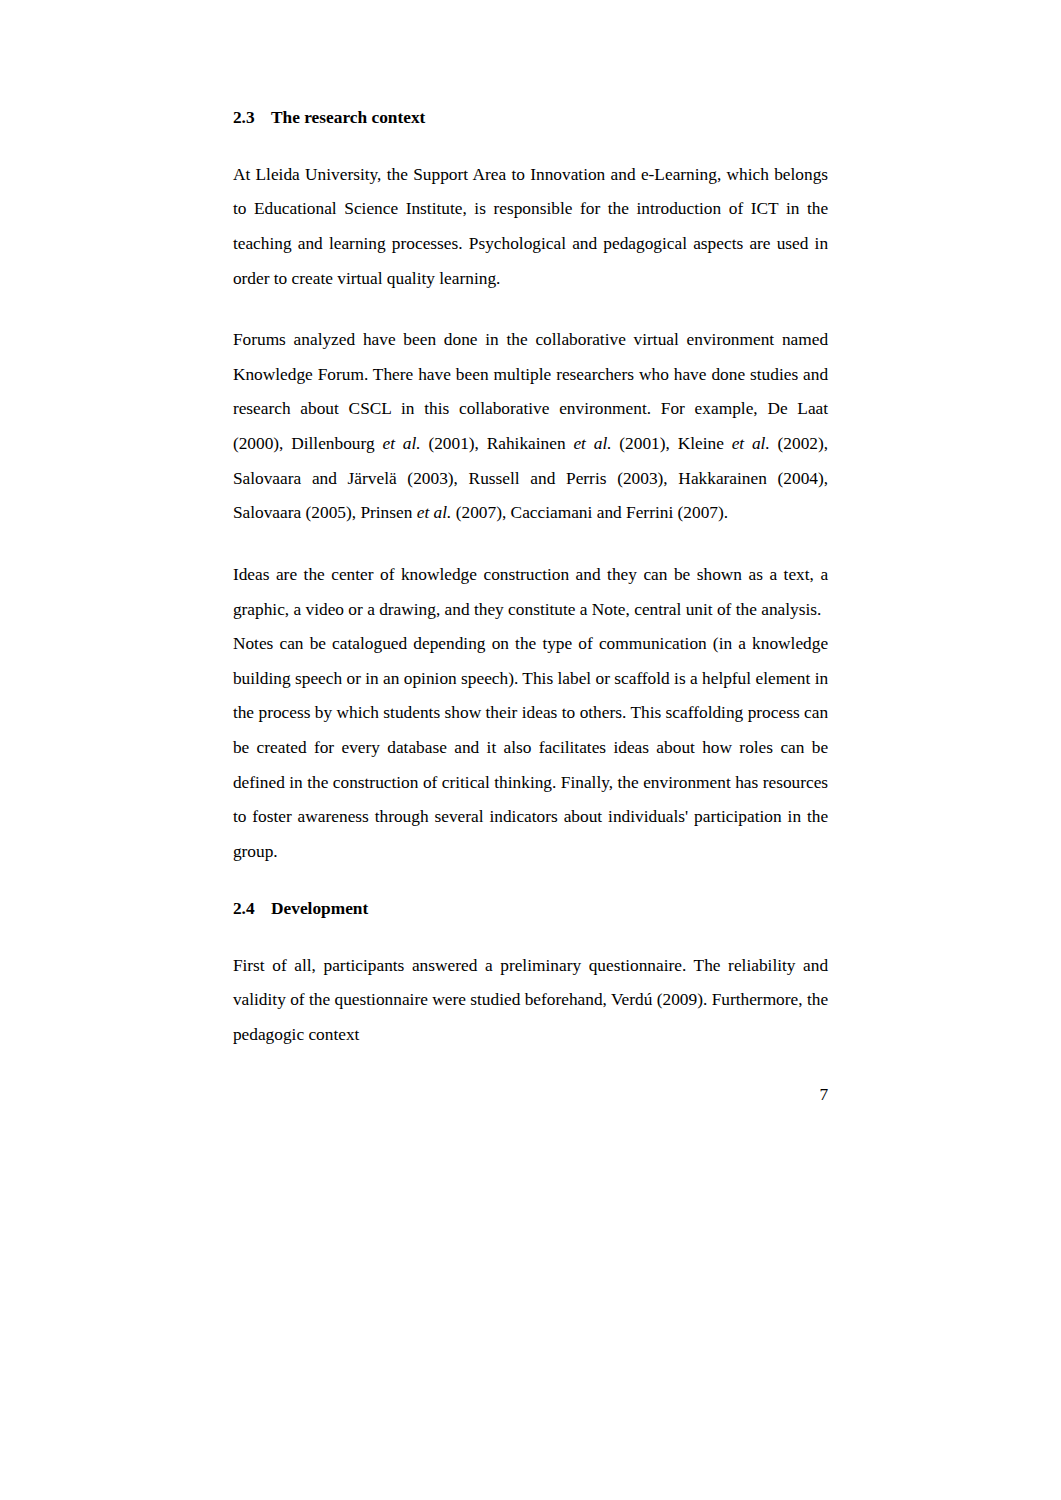2.3 The research context
At Lleida University, the Support Area to Innovation and e-Learning, which belongs to Educational Science Institute, is responsible for the introduction of ICT in the teaching and learning processes. Psychological and pedagogical aspects are used in order to create virtual quality learning.
Forums analyzed have been done in the collaborative virtual environment named Knowledge Forum. There have been multiple researchers who have done studies and research about CSCL in this collaborative environment. For example, De Laat (2000), Dillenbourg et al. (2001), Rahikainen et al. (2001), Kleine et al. (2002), Salovaara and Järvelä (2003), Russell and Perris (2003), Hakkarainen (2004), Salovaara (2005), Prinsen et al. (2007), Cacciamani and Ferrini (2007).
Ideas are the center of knowledge construction and they can be shown as a text, a graphic, a video or a drawing, and they constitute a Note, central unit of the analysis.
Notes can be catalogued depending on the type of communication (in a knowledge building speech or in an opinion speech). This label or scaffold is a helpful element in the process by which students show their ideas to others. This scaffolding process can be created for every database and it also facilitates ideas about how roles can be defined in the construction of critical thinking. Finally, the environment has resources to foster awareness through several indicators about individuals' participation in the group.
2.4 Development
First of all, participants answered a preliminary questionnaire. The reliability and validity of the questionnaire were studied beforehand, Verdú (2009). Furthermore, the pedagogic context
7